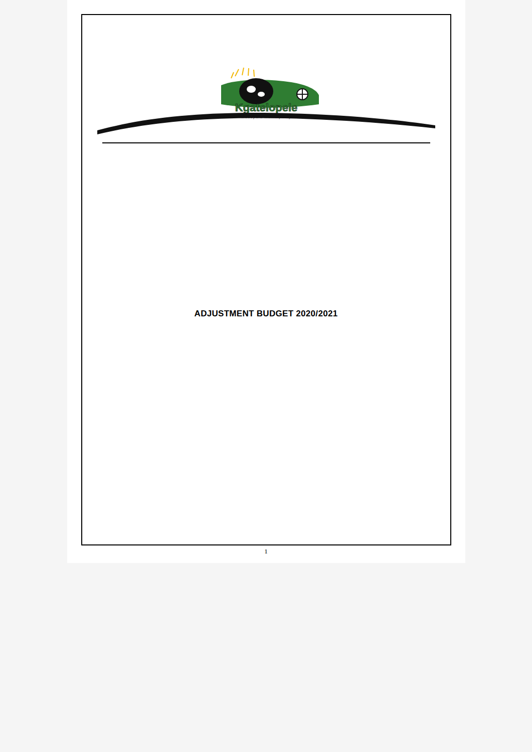Kgatelopele Masepala Municipality
ADJUSTMENT BUDGET 2020/2021
1